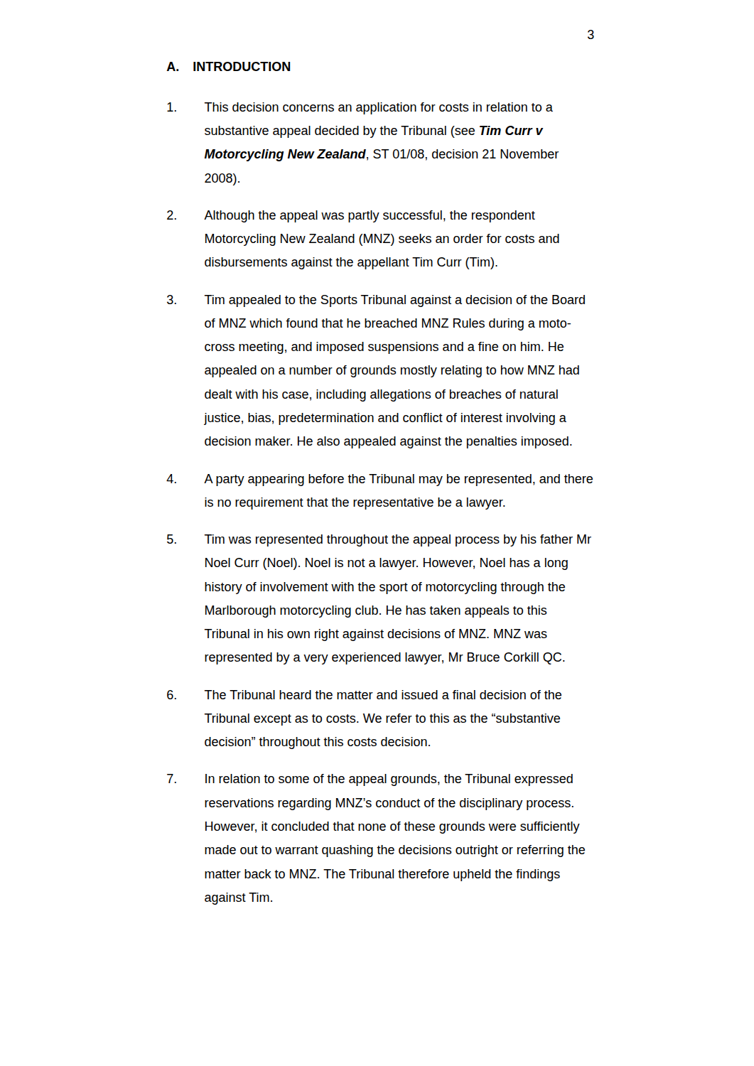3
A. INTRODUCTION
This decision concerns an application for costs in relation to a substantive appeal decided by the Tribunal (see Tim Curr v Motorcycling New Zealand, ST 01/08, decision 21 November 2008).
Although the appeal was partly successful, the respondent Motorcycling New Zealand (MNZ) seeks an order for costs and disbursements against the appellant Tim Curr (Tim).
Tim appealed to the Sports Tribunal against a decision of the Board of MNZ which found that he breached MNZ Rules during a moto-cross meeting, and imposed suspensions and a fine on him. He appealed on a number of grounds mostly relating to how MNZ had dealt with his case, including allegations of breaches of natural justice, bias, predetermination and conflict of interest involving a decision maker. He also appealed against the penalties imposed.
A party appearing before the Tribunal may be represented, and there is no requirement that the representative be a lawyer.
Tim was represented throughout the appeal process by his father Mr Noel Curr (Noel). Noel is not a lawyer. However, Noel has a long history of involvement with the sport of motorcycling through the Marlborough motorcycling club. He has taken appeals to this Tribunal in his own right against decisions of MNZ. MNZ was represented by a very experienced lawyer, Mr Bruce Corkill QC.
The Tribunal heard the matter and issued a final decision of the Tribunal except as to costs. We refer to this as the “substantive decision” throughout this costs decision.
In relation to some of the appeal grounds, the Tribunal expressed reservations regarding MNZ’s conduct of the disciplinary process. However, it concluded that none of these grounds were sufficiently made out to warrant quashing the decisions outright or referring the matter back to MNZ. The Tribunal therefore upheld the findings against Tim.